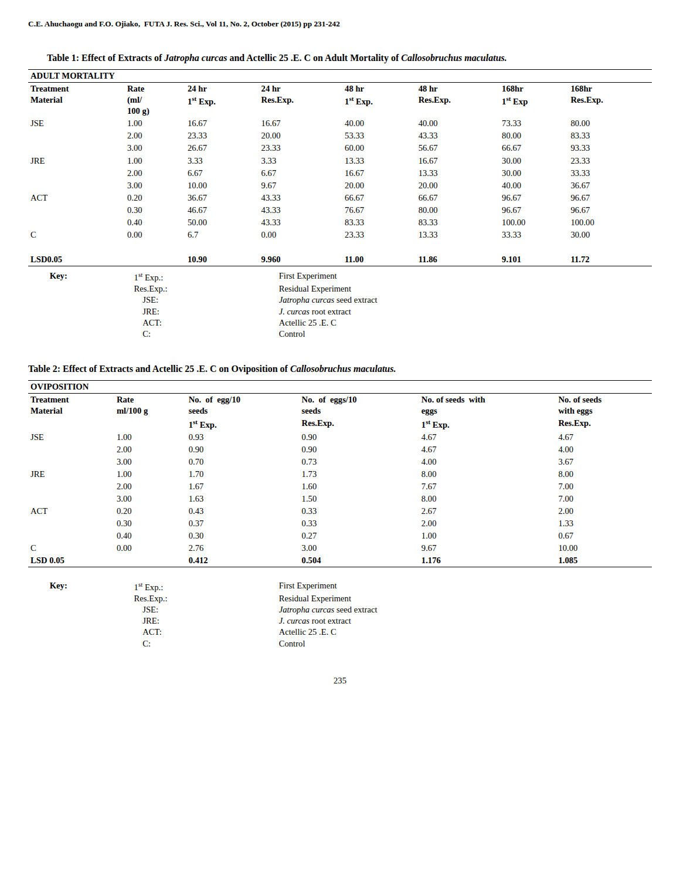C.E. Ahuchaogu and F.O. Ojiako, FUTA J. Res. Sci., Vol 11, No. 2, October (2015) pp 231-242
Table 1: Effect of Extracts of Jatropha curcas and Actellic 25 .E. C on Adult Mortality of Callosobruchus maculatus.
| ADULT MORTALITY |
| Treatment Material | Rate (ml/ 100 g) | 24 hr 1 st Exp. | 24 hr Res.Exp. | 48 hr 1 st Exp. | 48 hr Res.Exp. | 168hr 1 st Exp | 168hr Res.Exp. |
| JSE | 1.00 | 16.67 | 16.67 | 40.00 | 40.00 | 73.33 | 80.00 |
| | 2.00 | 23.33 | 20.00 | 53.33 | 43.33 | 80.00 | 83.33 |
| | 3.00 | 26.67 | 23.33 | 60.00 | 56.67 | 66.67 | 93.33 |
| JRE | 1.00 | 3.33 | 3.33 | 13.33 | 16.67 | 30.00 | 23.33 |
| | 2.00 | 6.67 | 6.67 | 16.67 | 13.33 | 30.00 | 33.33 |
| | 3.00 | 10.00 | 9.67 | 20.00 | 20.00 | 40.00 | 36.67 |
| ACT | 0.20 | 36.67 | 43.33 | 66.67 | 66.67 | 96.67 | 96.67 |
| | 0.30 | 46.67 | 43.33 | 76.67 | 80.00 | 96.67 | 96.67 |
| | 0.40 | 50.00 | 43.33 | 83.33 | 83.33 | 100.00 | 100.00 |
| C | 0.00 | 6.7 | 0.00 | 23.33 | 13.33 | 33.33 | 30.00 |
| LSD0.05 | | 10.90 | 9.960 | 11.00 | 11.86 | 9.101 | 11.72 |
| Key: | 1 st Exp.: | First Experiment |
| | Res.Exp.: | Residual Experiment |
| | JSE: | Jatropha curcas seed extract |
| | JRE: | J. curcas root extract |
| | ACT: | Actellic 25 .E. C |
| | C: | Control |
Table 2: Effect of Extracts and Actellic 25 .E. C on Oviposition of Callosobruchus maculatus.
| OVIPOSITION |
| Treatment Material | Rate ml/100 g | No. of egg/10 seeds | No. of eggs/10 seeds | No. of seeds with eggs | No. of seeds with eggs |
| | | 1 st Exp. | Res.Exp. | 1 st Exp. | Res.Exp. |
| JSE | 1.00 | 0.93 | 0.90 | 4.67 | 4.67 |
| | 2.00 | 0.90 | 0.90 | 4.67 | 4.00 |
| | 3.00 | 0.70 | 0.73 | 4.00 | 3.67 |
| JRE | 1.00 | 1.70 | 1.73 | 8.00 | 8.00 |
| | 2.00 | 1.67 | 1.60 | 7.67 | 7.00 |
| | 3.00 | 1.63 | 1.50 | 8.00 | 7.00 |
| ACT | 0.20 | 0.43 | 0.33 | 2.67 | 2.00 |
| | 0.30 | 0.37 | 0.33 | 2.00 | 1.33 |
| | 0.40 | 0.30 | 0.27 | 1.00 | 0.67 |
| C | 0.00 | 2.76 | 3.00 | 9.67 | 10.00 |
| LSD 0.05 | | 0.412 | 0.504 | 1.176 | 1.085 |
| Key: | 1 st Exp.: | First Experiment |
| | Res.Exp.: | Residual Experiment |
| | JSE: | Jatropha curcas seed extract |
| | JRE: | J. curcas root extract |
| | ACT: | Actellic 25 .E. C |
| | C: | Control |
235